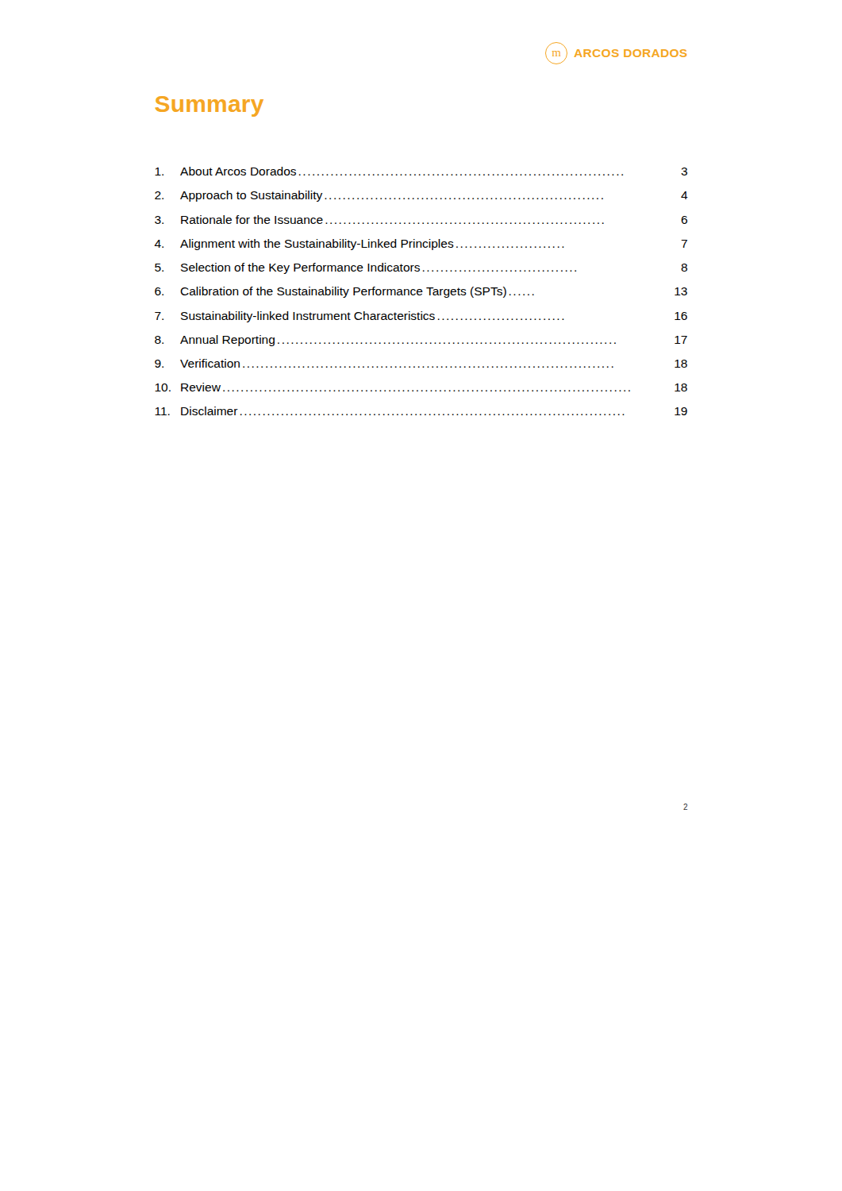mARCOS DORADOS
Summary
1. About Arcos Dorados ....................................................................... 3
2. Approach to Sustainability ............................................................. 4
3. Rationale for the Issuance ............................................................. 6
4. Alignment with the Sustainability-Linked Principles ........................ 7
5. Selection of the Key Performance Indicators .................................. 8
6. Calibration of the Sustainability Performance Targets (SPTs) ...... 13
7. Sustainability-linked Instrument Characteristics ............................ 16
8. Annual Reporting .......................................................................... 17
9. Verification ................................................................................. 18
10. Review ......................................................................................... 18
11. Disclaimer .................................................................................... 19
2